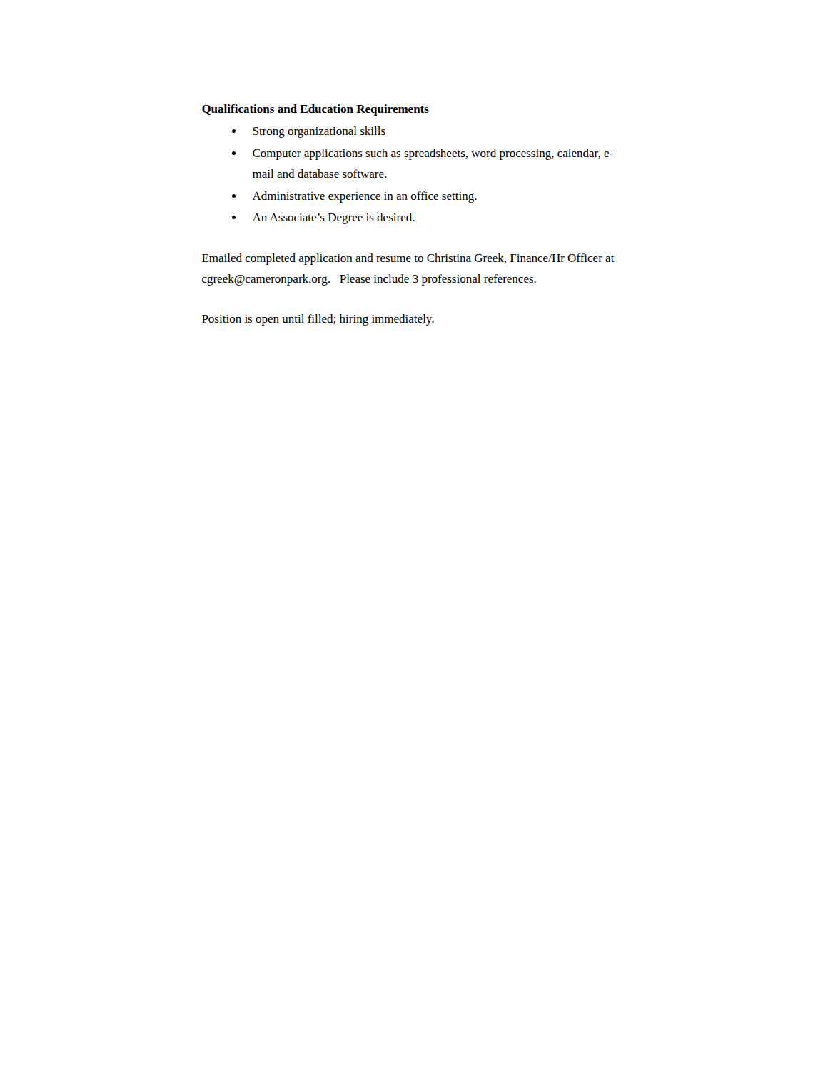Qualifications and Education Requirements
Strong organizational skills
Computer applications such as spreadsheets, word processing, calendar, e-mail and database software.
Administrative experience in an office setting.
An Associate’s Degree is desired.
Emailed completed application and resume to Christina Greek, Finance/Hr Officer at cgreek@cameronpark.org. Please include 3 professional references.
Position is open until filled; hiring immediately.